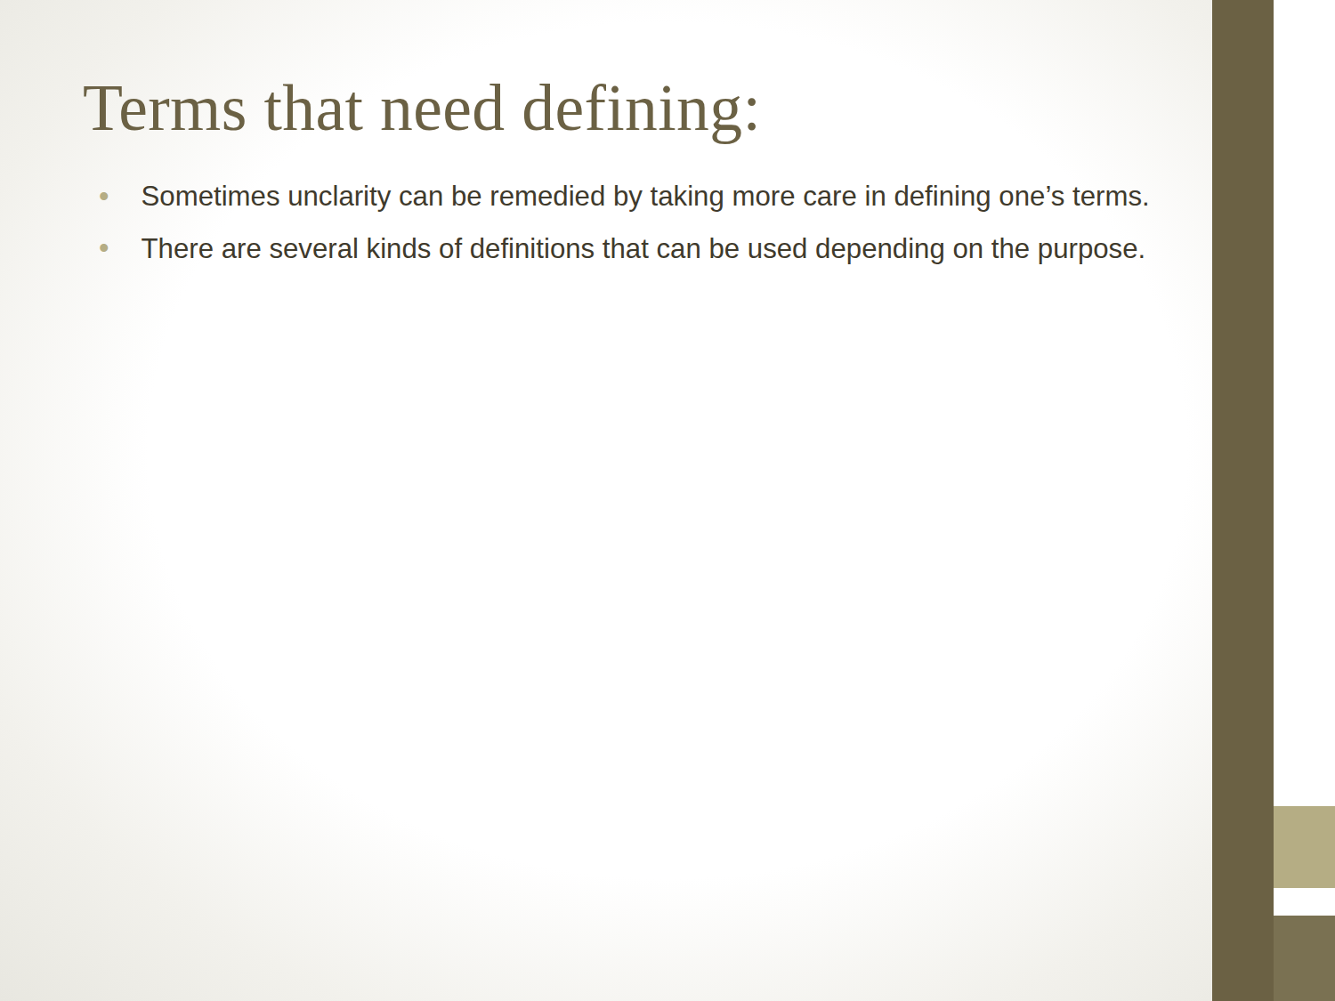Terms that need defining:
Sometimes unclarity can be remedied by taking more care in defining one’s terms.
There are several kinds of definitions that can be used depending on the purpose.